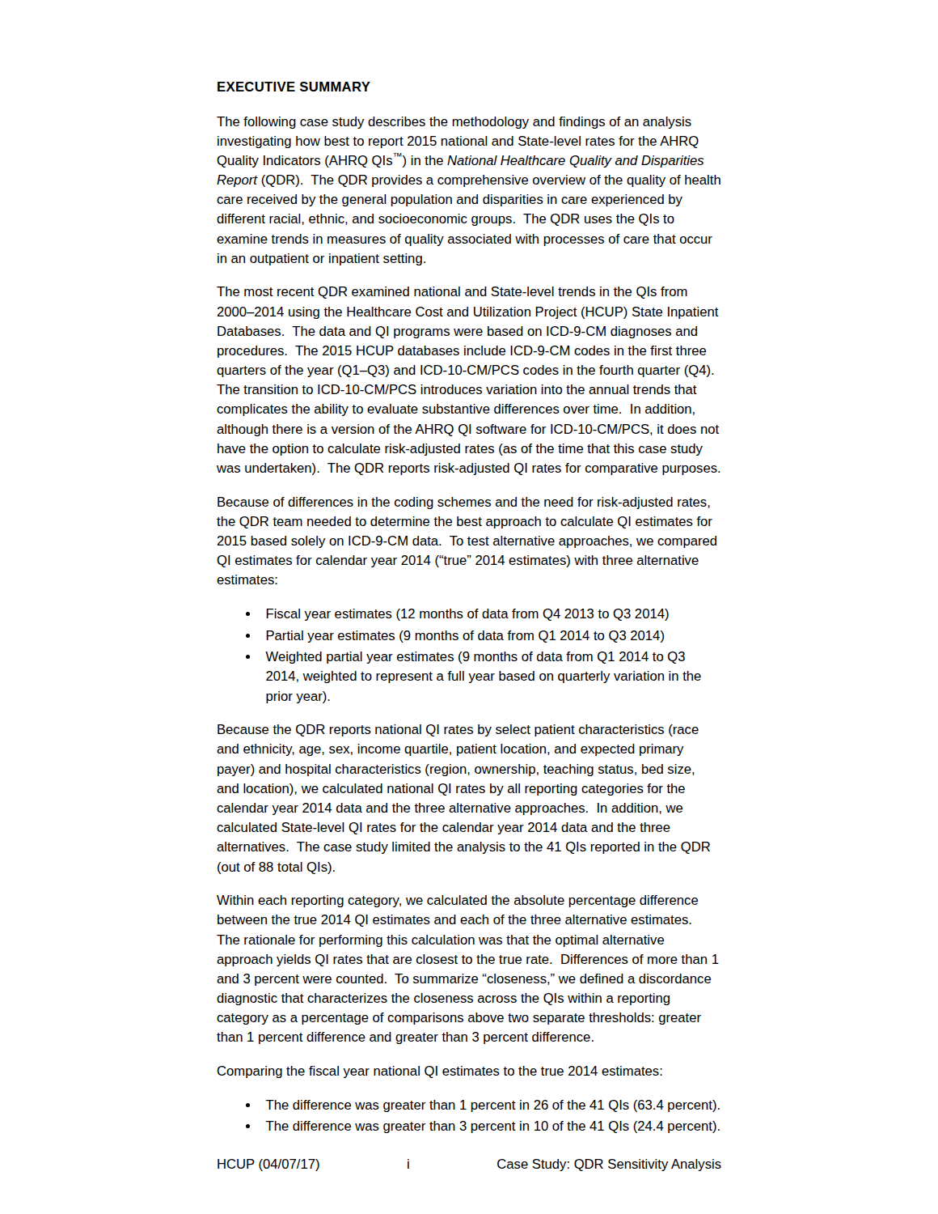EXECUTIVE SUMMARY
The following case study describes the methodology and findings of an analysis investigating how best to report 2015 national and State-level rates for the AHRQ Quality Indicators (AHRQ QIs™) in the National Healthcare Quality and Disparities Report (QDR). The QDR provides a comprehensive overview of the quality of health care received by the general population and disparities in care experienced by different racial, ethnic, and socioeconomic groups. The QDR uses the QIs to examine trends in measures of quality associated with processes of care that occur in an outpatient or inpatient setting.
The most recent QDR examined national and State-level trends in the QIs from 2000–2014 using the Healthcare Cost and Utilization Project (HCUP) State Inpatient Databases. The data and QI programs were based on ICD-9-CM diagnoses and procedures. The 2015 HCUP databases include ICD-9-CM codes in the first three quarters of the year (Q1–Q3) and ICD-10-CM/PCS codes in the fourth quarter (Q4). The transition to ICD-10-CM/PCS introduces variation into the annual trends that complicates the ability to evaluate substantive differences over time. In addition, although there is a version of the AHRQ QI software for ICD-10-CM/PCS, it does not have the option to calculate risk-adjusted rates (as of the time that this case study was undertaken). The QDR reports risk-adjusted QI rates for comparative purposes.
Because of differences in the coding schemes and the need for risk-adjusted rates, the QDR team needed to determine the best approach to calculate QI estimates for 2015 based solely on ICD-9-CM data. To test alternative approaches, we compared QI estimates for calendar year 2014 (“true” 2014 estimates) with three alternative estimates:
Fiscal year estimates (12 months of data from Q4 2013 to Q3 2014)
Partial year estimates (9 months of data from Q1 2014 to Q3 2014)
Weighted partial year estimates (9 months of data from Q1 2014 to Q3 2014, weighted to represent a full year based on quarterly variation in the prior year).
Because the QDR reports national QI rates by select patient characteristics (race and ethnicity, age, sex, income quartile, patient location, and expected primary payer) and hospital characteristics (region, ownership, teaching status, bed size, and location), we calculated national QI rates by all reporting categories for the calendar year 2014 data and the three alternative approaches. In addition, we calculated State-level QI rates for the calendar year 2014 data and the three alternatives. The case study limited the analysis to the 41 QIs reported in the QDR (out of 88 total QIs).
Within each reporting category, we calculated the absolute percentage difference between the true 2014 QI estimates and each of the three alternative estimates. The rationale for performing this calculation was that the optimal alternative approach yields QI rates that are closest to the true rate. Differences of more than 1 and 3 percent were counted. To summarize “closeness,” we defined a discordance diagnostic that characterizes the closeness across the QIs within a reporting category as a percentage of comparisons above two separate thresholds: greater than 1 percent difference and greater than 3 percent difference.
Comparing the fiscal year national QI estimates to the true 2014 estimates:
The difference was greater than 1 percent in 26 of the 41 QIs (63.4 percent).
The difference was greater than 3 percent in 10 of the 41 QIs (24.4 percent).
HCUP (04/07/17) i Case Study: QDR Sensitivity Analysis